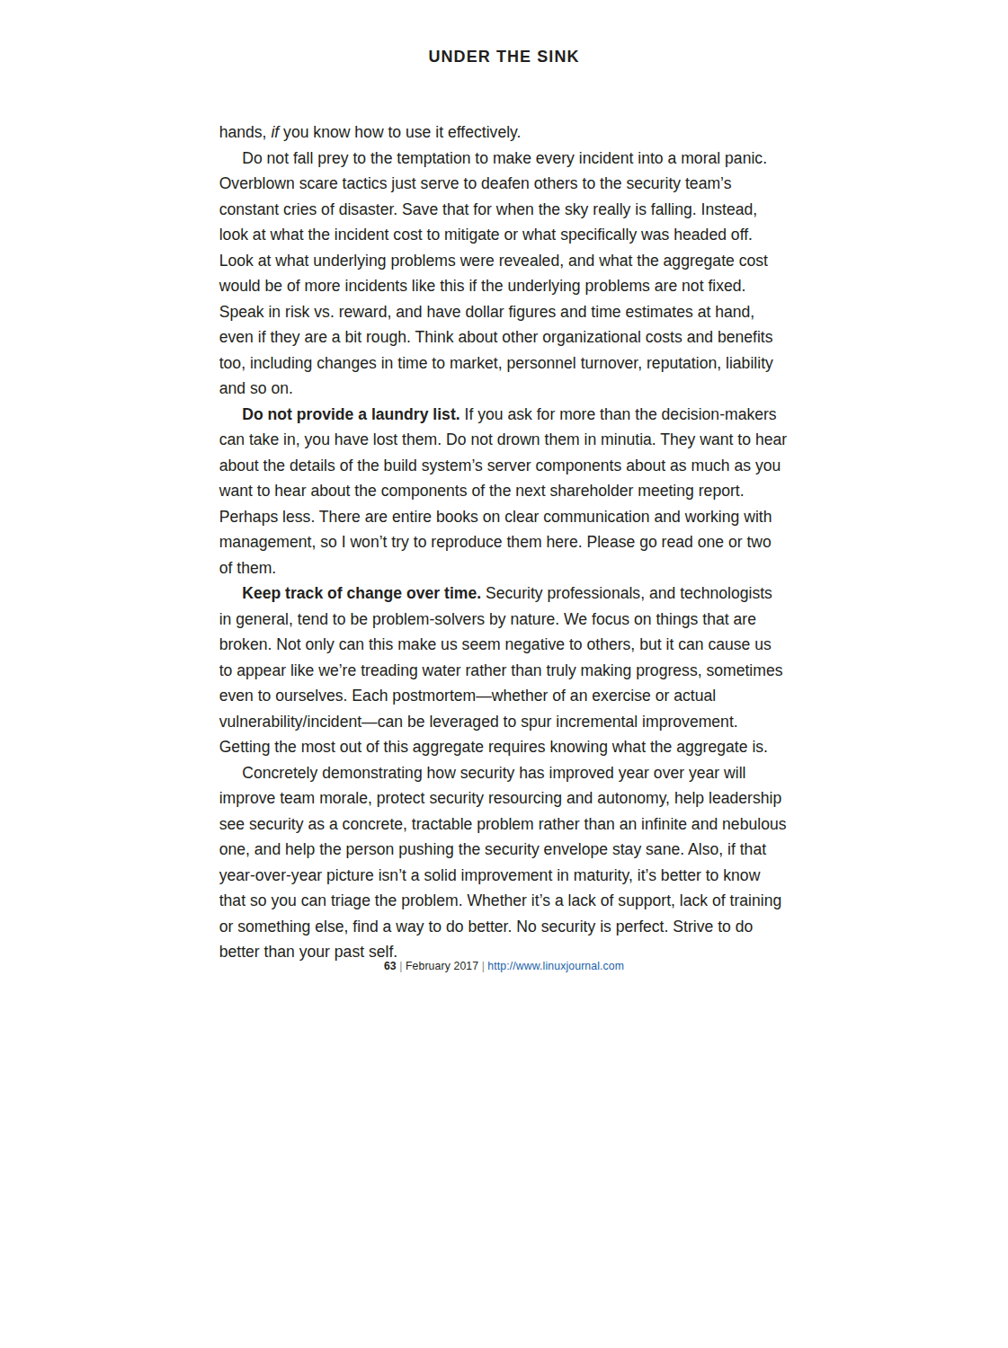UNDER THE SINK
hands, if you know how to use it effectively.
Do not fall prey to the temptation to make every incident into a moral panic. Overblown scare tactics just serve to deafen others to the security team’s constant cries of disaster. Save that for when the sky really is falling. Instead, look at what the incident cost to mitigate or what specifically was headed off. Look at what underlying problems were revealed, and what the aggregate cost would be of more incidents like this if the underlying problems are not fixed. Speak in risk vs. reward, and have dollar figures and time estimates at hand, even if they are a bit rough. Think about other organizational costs and benefits too, including changes in time to market, personnel turnover, reputation, liability and so on.
Do not provide a laundry list. If you ask for more than the decision-makers can take in, you have lost them. Do not drown them in minutia. They want to hear about the details of the build system’s server components about as much as you want to hear about the components of the next shareholder meeting report. Perhaps less. There are entire books on clear communication and working with management, so I won’t try to reproduce them here. Please go read one or two of them.
Keep track of change over time. Security professionals, and technologists in general, tend to be problem-solvers by nature. We focus on things that are broken. Not only can this make us seem negative to others, but it can cause us to appear like we’re treading water rather than truly making progress, sometimes even to ourselves. Each postmortem—whether of an exercise or actual vulnerability/incident—can be leveraged to spur incremental improvement. Getting the most out of this aggregate requires knowing what the aggregate is.
Concretely demonstrating how security has improved year over year will improve team morale, protect security resourcing and autonomy, help leadership see security as a concrete, tractable problem rather than an infinite and nebulous one, and help the person pushing the security envelope stay sane. Also, if that year-over-year picture isn’t a solid improvement in maturity, it’s better to know that so you can triage the problem. Whether it’s a lack of support, lack of training or something else, find a way to do better. No security is perfect. Strive to do better than your past self.
63|February 2017|http://www.linuxjournal.com